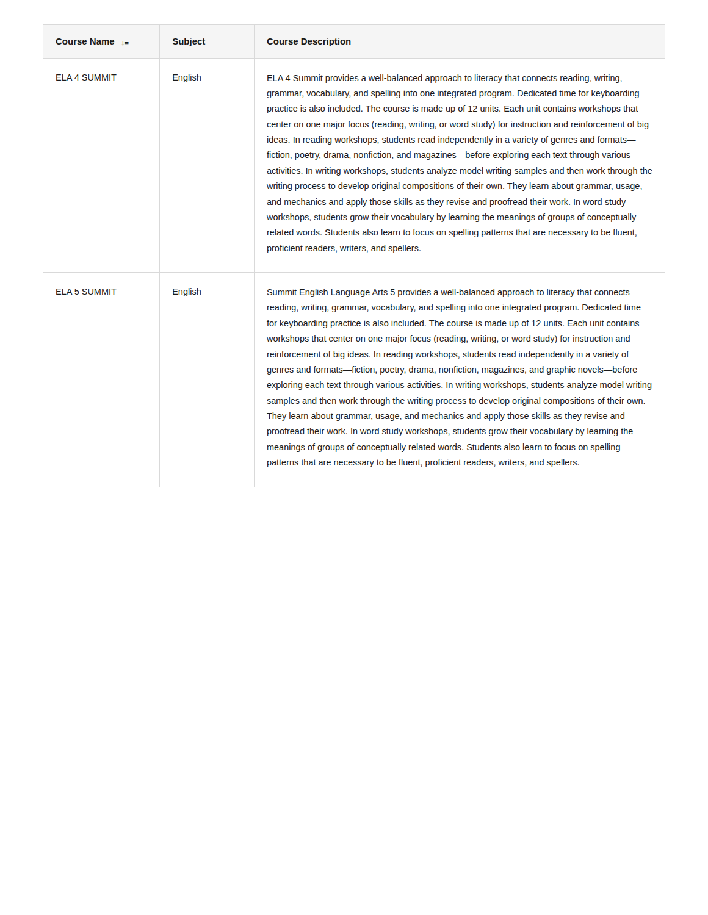| Course Name ↓≡ | Subject | Course Description |
| --- | --- | --- |
| ELA 4 SUMMIT | English | ELA 4 Summit provides a well-balanced approach to literacy that connects reading, writing, grammar, vocabulary, and spelling into one integrated program. Dedicated time for keyboarding practice is also included. The course is made up of 12 units. Each unit contains workshops that center on one major focus (reading, writing, or word study) for instruction and reinforcement of big ideas. In reading workshops, students read independently in a variety of genres and formats—fiction, poetry, drama, nonfiction, and magazines—before exploring each text through various activities. In writing workshops, students analyze model writing samples and then work through the writing process to develop original compositions of their own. They learn about grammar, usage, and mechanics and apply those skills as they revise and proofread their work. In word study workshops, students grow their vocabulary by learning the meanings of groups of conceptually related words. Students also learn to focus on spelling patterns that are necessary to be fluent, proficient readers, writers, and spellers. |
| ELA 5 SUMMIT | English | Summit English Language Arts 5 provides a well-balanced approach to literacy that connects reading, writing, grammar, vocabulary, and spelling into one integrated program. Dedicated time for keyboarding practice is also included. The course is made up of 12 units. Each unit contains workshops that center on one major focus (reading, writing, or word study) for instruction and reinforcement of big ideas. In reading workshops, students read independently in a variety of genres and formats—fiction, poetry, drama, nonfiction, magazines, and graphic novels—before exploring each text through various activities. In writing workshops, students analyze model writing samples and then work through the writing process to develop original compositions of their own. They learn about grammar, usage, and mechanics and apply those skills as they revise and proofread their work. In word study workshops, students grow their vocabulary by learning the meanings of groups of conceptually related words. Students also learn to focus on spelling patterns that are necessary to be fluent, proficient readers, writers, and spellers. |